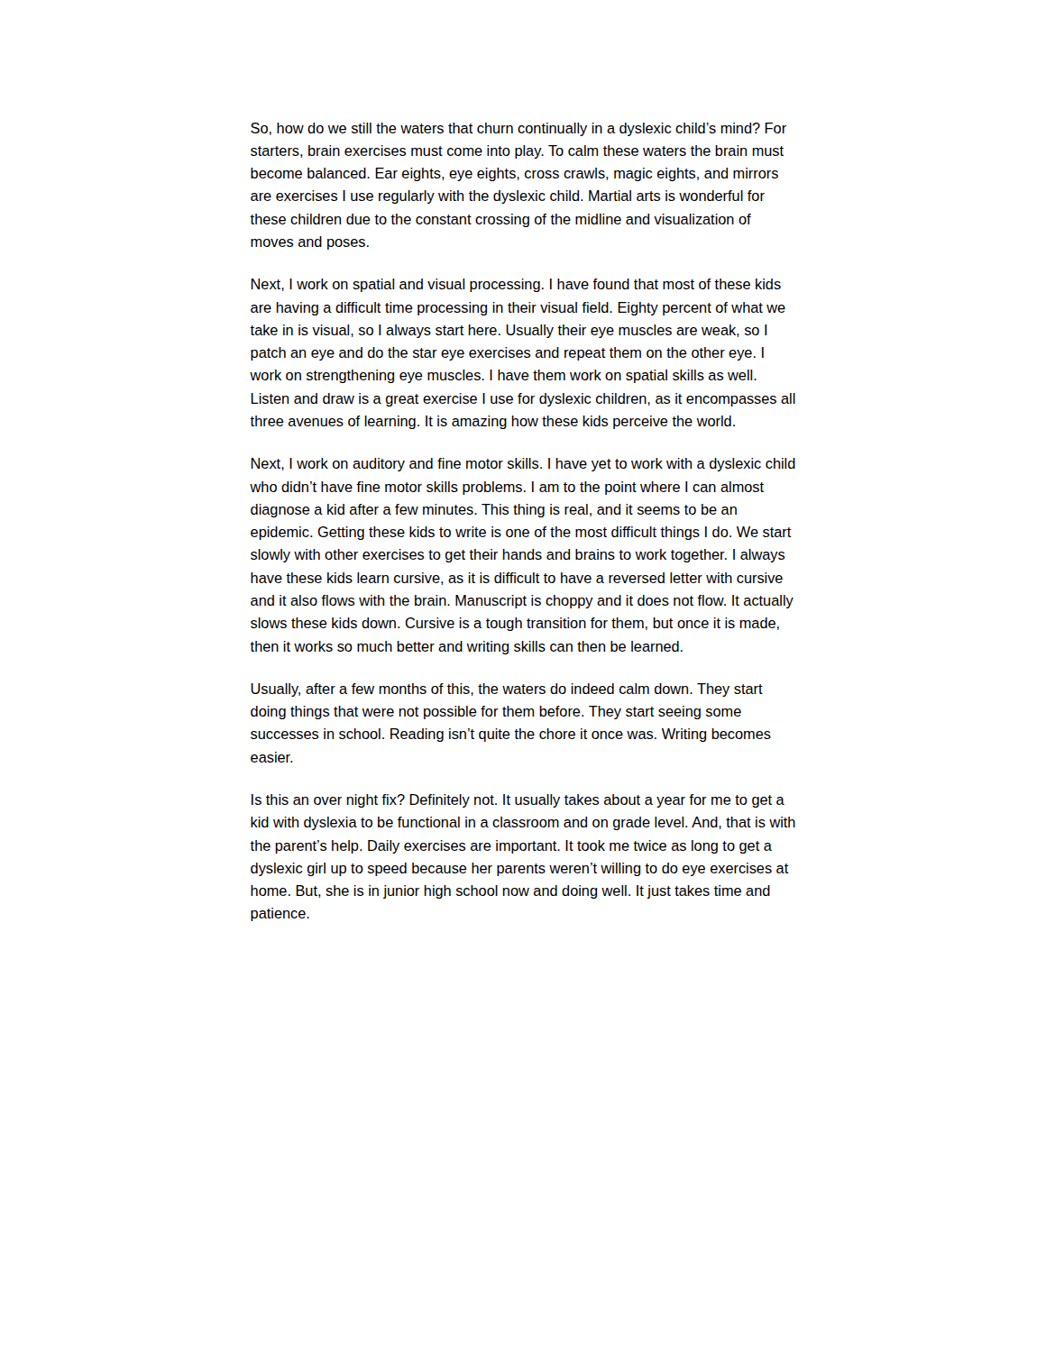So, how do we still the waters that churn continually in a dyslexic child’s mind? For starters, brain exercises must come into play. To calm these waters the brain must become balanced. Ear eights, eye eights, cross crawls, magic eights, and mirrors are exercises I use regularly with the dyslexic child. Martial arts is wonderful for these children due to the constant crossing of the midline and visualization of moves and poses.
Next, I work on spatial and visual processing. I have found that most of these kids are having a difficult time processing in their visual field. Eighty percent of what we take in is visual, so I always start here. Usually their eye muscles are weak, so I patch an eye and do the star eye exercises and repeat them on the other eye. I work on strengthening eye muscles. I have them work on spatial skills as well. Listen and draw is a great exercise I use for dyslexic children, as it encompasses all three avenues of learning. It is amazing how these kids perceive the world.
Next, I work on auditory and fine motor skills. I have yet to work with a dyslexic child who didn’t have fine motor skills problems. I am to the point where I can almost diagnose a kid after a few minutes. This thing is real, and it seems to be an epidemic. Getting these kids to write is one of the most difficult things I do. We start slowly with other exercises to get their hands and brains to work together. I always have these kids learn cursive, as it is difficult to have a reversed letter with cursive and it also flows with the brain. Manuscript is choppy and it does not flow. It actually slows these kids down. Cursive is a tough transition for them, but once it is made, then it works so much better and writing skills can then be learned.
Usually, after a few months of this, the waters do indeed calm down. They start doing things that were not possible for them before. They start seeing some successes in school. Reading isn’t quite the chore it once was. Writing becomes easier.
Is this an over night fix? Definitely not. It usually takes about a year for me to get a kid with dyslexia to be functional in a classroom and on grade level. And, that is with the parent’s help. Daily exercises are important. It took me twice as long to get a dyslexic girl up to speed because her parents weren’t willing to do eye exercises at home. But, she is in junior high school now and doing well. It just takes time and patience.